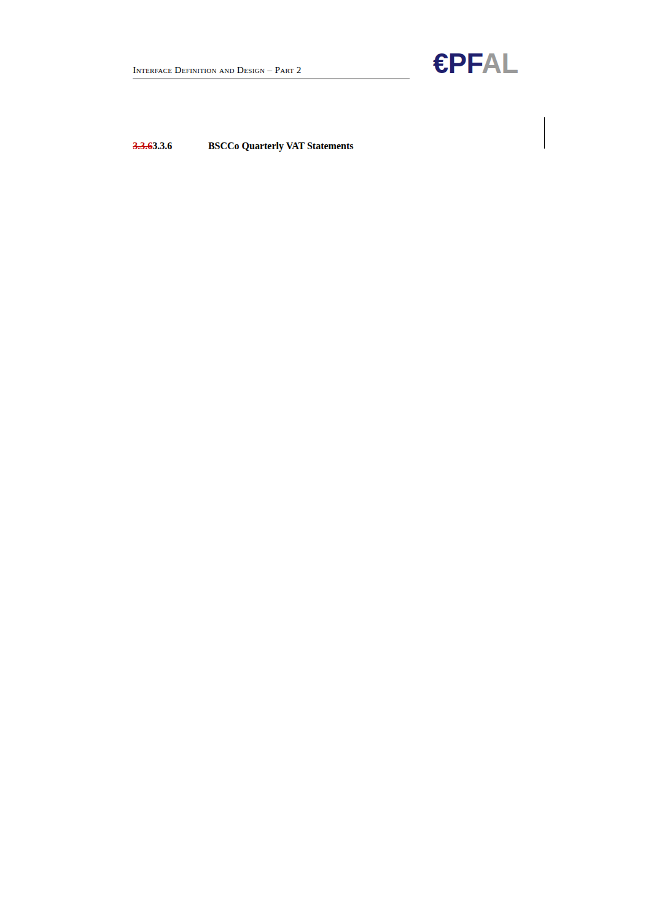Interface Definition and Design – Part 2
€PFAL
3.3.63.3.6 BSCCo Quarterly VAT Statements